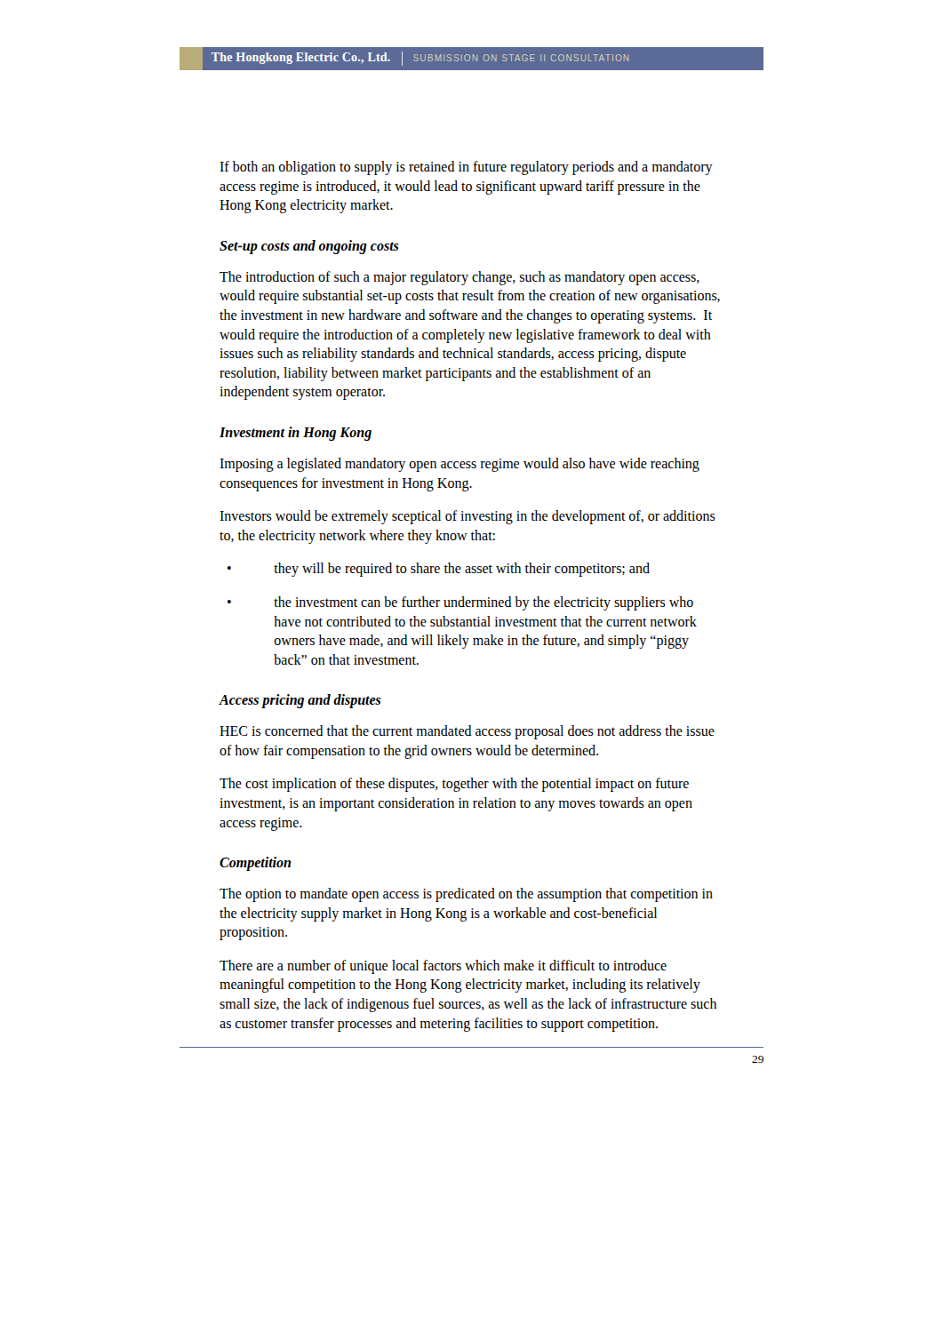The Hongkong Electric Co., Ltd. Submission on Stage II Consultation
If both an obligation to supply is retained in future regulatory periods and a mandatory access regime is introduced, it would lead to significant upward tariff pressure in the Hong Kong electricity market.
Set-up costs and ongoing costs
The introduction of such a major regulatory change, such as mandatory open access, would require substantial set-up costs that result from the creation of new organisations, the investment in new hardware and software and the changes to operating systems. It would require the introduction of a completely new legislative framework to deal with issues such as reliability standards and technical standards, access pricing, dispute resolution, liability between market participants and the establishment of an independent system operator.
Investment in Hong Kong
Imposing a legislated mandatory open access regime would also have wide reaching consequences for investment in Hong Kong.
Investors would be extremely sceptical of investing in the development of, or additions to, the electricity network where they know that:
they will be required to share the asset with their competitors; and
the investment can be further undermined by the electricity suppliers who have not contributed to the substantial investment that the current network owners have made, and will likely make in the future, and simply “piggy back” on that investment.
Access pricing and disputes
HEC is concerned that the current mandated access proposal does not address the issue of how fair compensation to the grid owners would be determined.
The cost implication of these disputes, together with the potential impact on future investment, is an important consideration in relation to any moves towards an open access regime.
Competition
The option to mandate open access is predicated on the assumption that competition in the electricity supply market in Hong Kong is a workable and cost-beneficial proposition.
There are a number of unique local factors which make it difficult to introduce meaningful competition to the Hong Kong electricity market, including its relatively small size, the lack of indigenous fuel sources, as well as the lack of infrastructure such as customer transfer processes and metering facilities to support competition.
29